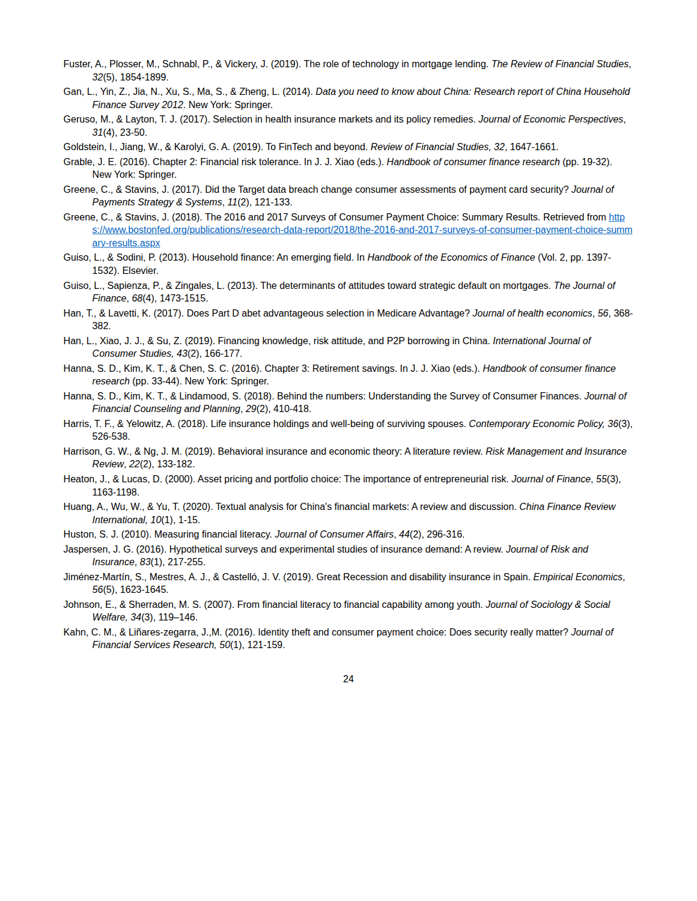Fuster, A., Plosser, M., Schnabl, P., & Vickery, J. (2019). The role of technology in mortgage lending. The Review of Financial Studies, 32(5), 1854-1899.
Gan, L., Yin, Z., Jia, N., Xu, S., Ma, S., & Zheng, L. (2014). Data you need to know about China: Research report of China Household Finance Survey 2012. New York: Springer.
Geruso, M., & Layton, T. J. (2017). Selection in health insurance markets and its policy remedies. Journal of Economic Perspectives, 31(4), 23-50.
Goldstein, I., Jiang, W., & Karolyi, G. A. (2019). To FinTech and beyond. Review of Financial Studies, 32, 1647-1661.
Grable, J. E. (2016). Chapter 2: Financial risk tolerance. In J. J. Xiao (eds.). Handbook of consumer finance research (pp. 19-32). New York: Springer.
Greene, C., & Stavins, J. (2017). Did the Target data breach change consumer assessments of payment card security? Journal of Payments Strategy & Systems, 11(2), 121-133.
Greene, C., & Stavins, J. (2018). The 2016 and 2017 Surveys of Consumer Payment Choice: Summary Results. Retrieved from https://www.bostonfed.org/publications/research-data-report/2018/the-2016-and-2017-surveys-of-consumer-payment-choice-summary-results.aspx
Guiso, L., & Sodini, P. (2013). Household finance: An emerging field. In Handbook of the Economics of Finance (Vol. 2, pp. 1397-1532). Elsevier.
Guiso, L., Sapienza, P., & Zingales, L. (2013). The determinants of attitudes toward strategic default on mortgages. The Journal of Finance, 68(4), 1473-1515.
Han, T., & Lavetti, K. (2017). Does Part D abet advantageous selection in Medicare Advantage? Journal of health economics, 56, 368-382.
Han, L., Xiao, J. J., & Su, Z. (2019). Financing knowledge, risk attitude, and P2P borrowing in China. International Journal of Consumer Studies, 43(2), 166-177.
Hanna, S. D., Kim, K. T., & Chen, S. C. (2016). Chapter 3: Retirement savings. In J. J. Xiao (eds.). Handbook of consumer finance research (pp. 33-44). New York: Springer.
Hanna, S. D., Kim, K. T., & Lindamood, S. (2018). Behind the numbers: Understanding the Survey of Consumer Finances. Journal of Financial Counseling and Planning, 29(2), 410-418.
Harris, T. F., & Yelowitz, A. (2018). Life insurance holdings and well‐being of surviving spouses. Contemporary Economic Policy, 36(3), 526-538.
Harrison, G. W., & Ng, J. M. (2019). Behavioral insurance and economic theory: A literature review. Risk Management and Insurance Review, 22(2), 133-182.
Heaton, J., & Lucas, D. (2000). Asset pricing and portfolio choice: The importance of entrepreneurial risk. Journal of Finance, 55(3), 1163-1198.
Huang, A., Wu, W., & Yu, T. (2020). Textual analysis for China's financial markets: A review and discussion. China Finance Review International, 10(1), 1-15.
Huston, S. J. (2010). Measuring financial literacy. Journal of Consumer Affairs, 44(2), 296-316.
Jaspersen, J. G. (2016). Hypothetical surveys and experimental studies of insurance demand: A review. Journal of Risk and Insurance, 83(1), 217-255.
Jiménez-Martín, S., Mestres, A. J., & Castelló, J. V. (2019). Great Recession and disability insurance in Spain. Empirical Economics, 56(5), 1623-1645.
Johnson, E., & Sherraden, M. S. (2007). From financial literacy to financial capability among youth. Journal of Sociology & Social Welfare, 34(3), 119–146.
Kahn, C. M., & Liñares-zegarra, J.,M. (2016). Identity theft and consumer payment choice: Does security really matter? Journal of Financial Services Research, 50(1), 121-159.
24